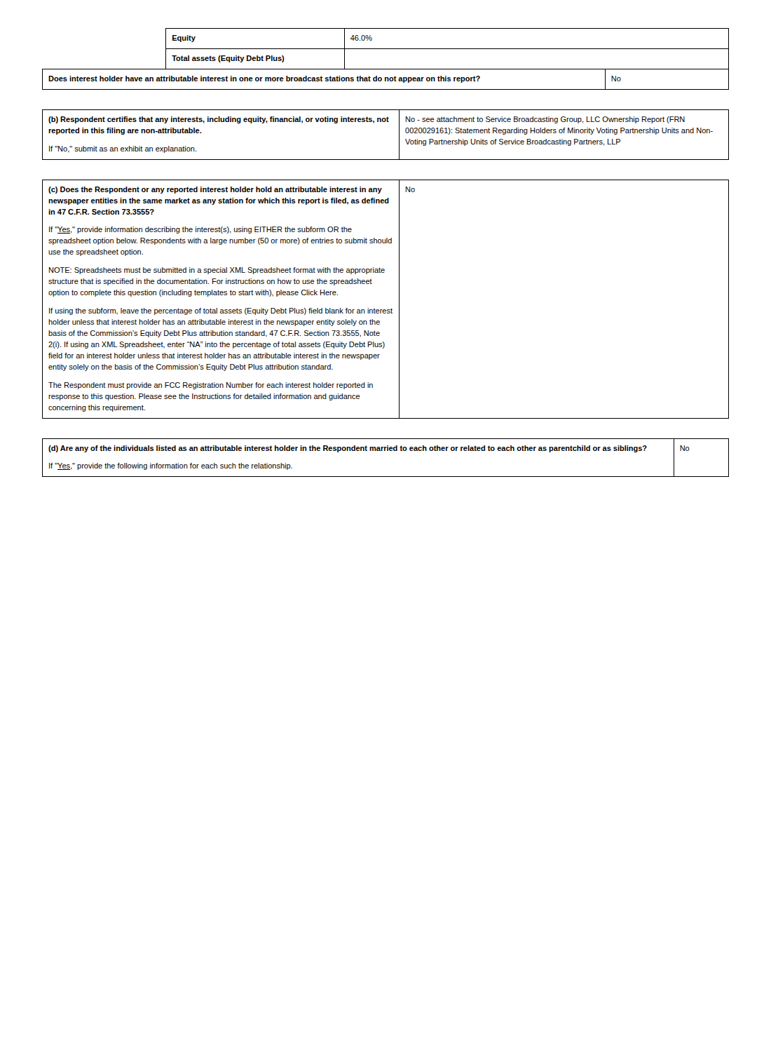| | Equity | 46.0% |
| | Total assets (Equity Debt Plus) | |
| Does interest holder have an attributable interest in one or more broadcast stations that do not appear on this report? | No |
| (b) Respondent certifies that any interests, including equity, financial, or voting interests, not reported in this filing are non-attributable. If "No," submit as an exhibit an explanation. | No - see attachment to Service Broadcasting Group, LLC Ownership Report (FRN 0020029161): Statement Regarding Holders of Minority Voting Partnership Units and Non-Voting Partnership Units of Service Broadcasting Partners, LLP |
| (c) Does the Respondent or any reported interest holder hold an attributable interest in any newspaper entities in the same market as any station for which this report is filed, as defined in 47 C.F.R. Section 73.3555? If " Yes ," provide information describing the interest(s), using EITHER the subform OR the spreadsheet option below. Respondents with a large number (50 or more) of entries to submit should use the spreadsheet option. NOTE: Spreadsheets must be submitted in a special XML Spreadsheet format with the appropriate structure that is specified in the documentation. For instructions on how to use the spreadsheet option to complete this question (including templates to start with), please Click Here. If using the subform, leave the percentage of total assets (Equity Debt Plus) field blank for an interest holder unless that interest holder has an attributable interest in the newspaper entity solely on the basis of the Commission’s Equity Debt Plus attribution standard, 47 C.F.R. Section 73.3555, Note 2(i). If using an XML Spreadsheet, enter “NA” into the percentage of total assets (Equity Debt Plus) field for an interest holder unless that interest holder has an attributable interest in the newspaper entity solely on the basis of the Commission’s Equity Debt Plus attribution standard. The Respondent must provide an FCC Registration Number for each interest holder reported in response to this question. Please see the Instructions for detailed information and guidance concerning this requirement. | No |
| (d) Are any of the individuals listed as an attributable interest holder in the Respondent married to each other or related to each other as parentchild or as siblings? If " Yes ," provide the following information for each such the relationship. | No |